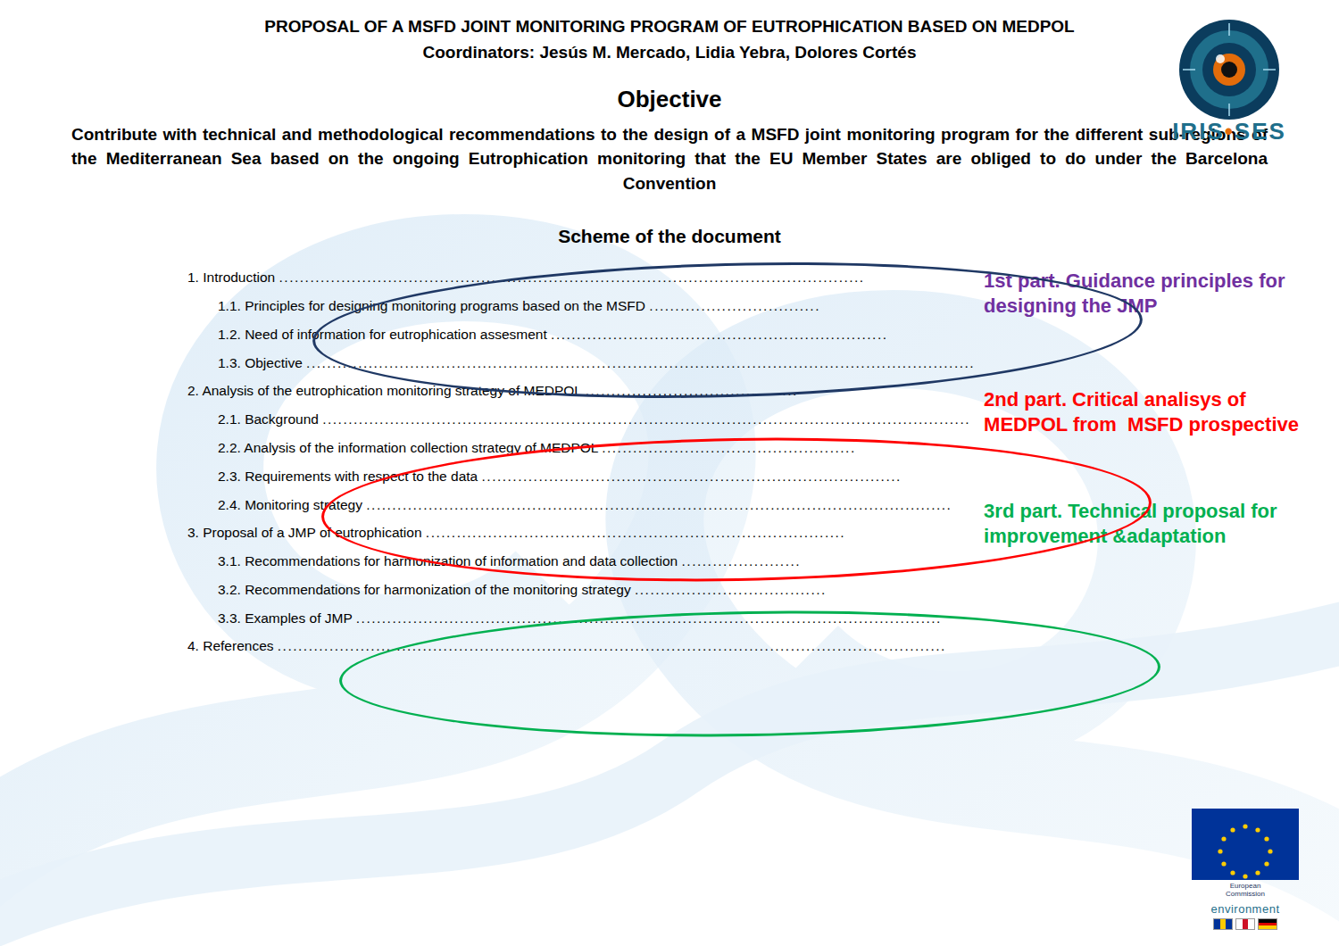IRIS•SES
PROPOSAL OF A MSFD JOINT MONITORING PROGRAM OF EUTROPHICATION BASED ON MEDPOL
Coordinators: Jesús M. Mercado, Lidia Yebra, Dolores Cortés
Objective
Contribute with technical and methodological recommendations to the design of a MSFD joint monitoring program for the different sub-regions of the Mediterranean Sea based on the ongoing Eutrophication monitoring that the EU Member States are obliged to do under the Barcelona Convention
Scheme of the document
1. Introduction .................................................................................................................
1.1. Principles for designing monitoring programs based on the MSFD .................................
1.2. Need of information for eutrophication assesment .................................................................
1.3. Objective .................................................................................................................................
2. Analysis of the eutrophication monitoring strategy of MEDPOL .........................................
2.1. Background .............................................................................................................................
2.2. Analysis of the information collection strategy of MEDPOL .................................................
2.3. Requirements with respect to the data .................................................................................
2.4. Monitoring strategy .................................................................................................................
3. Proposal of a JMP of eutrophication .................................................................................
3.1. Recommendations for harmonization of information and data collection .......................
3.2. Recommendations for harmonization of the monitoring strategy .....................................
3.3. Examples of JMP .................................................................................................................
4. References .................................................................................................................................
1st part. Guidance principles for designing the JMP
2nd part. Critical analisys of MEDPOL from MSFD prospective
3rd part. Technical proposal for improvement &adaptation
European
Commission
environment